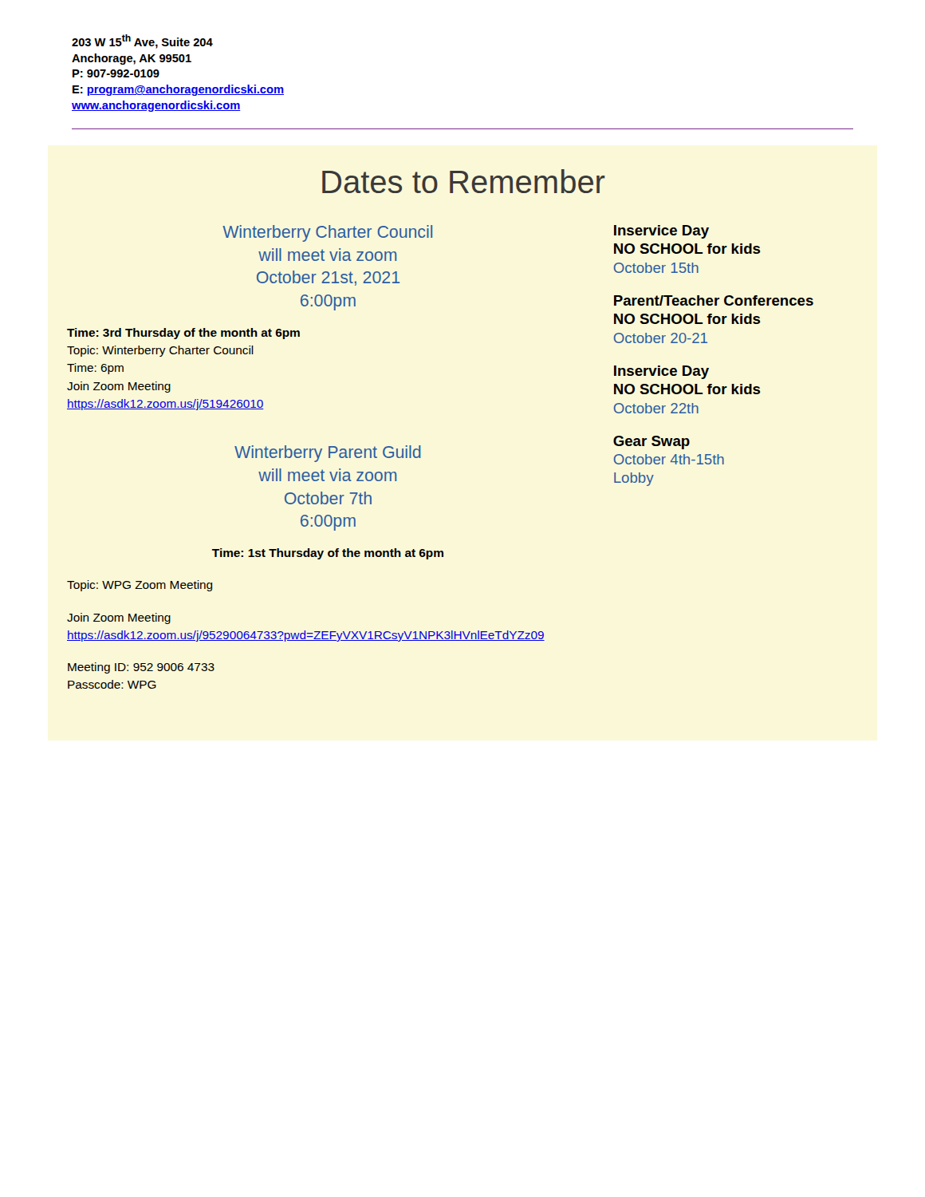203 W 15th Ave, Suite 204
Anchorage, AK 99501
P: 907-992-0109
E: program@anchoragenordicski.com
www.anchoragenordicski.com
Dates to Remember
Winterberry Charter Council
will meet via zoom
October 21st, 2021
6:00pm
Time: 3rd Thursday of the month at 6pm
Topic: Winterberry Charter Council
Time: 6pm
Join Zoom Meeting
https://asdk12.zoom.us/j/519426010
Winterberry Parent Guild
will meet via zoom
October 7th
6:00pm
Time: 1st Thursday of the month at 6pm
Topic: WPG Zoom Meeting
Join Zoom Meeting
https://asdk12.zoom.us/j/95290064733?pwd=ZEFyVXV1RCsyV1NPK3lHVnlEeTdYZz09
Meeting ID: 952 9006 4733
Passcode: WPG
Inservice Day
NO SCHOOL for kids
October 15th
Parent/Teacher Conferences
NO SCHOOL for kids
October 20-21
Inservice Day
NO SCHOOL for kids
October 22th
Gear Swap
October 4th-15th
Lobby